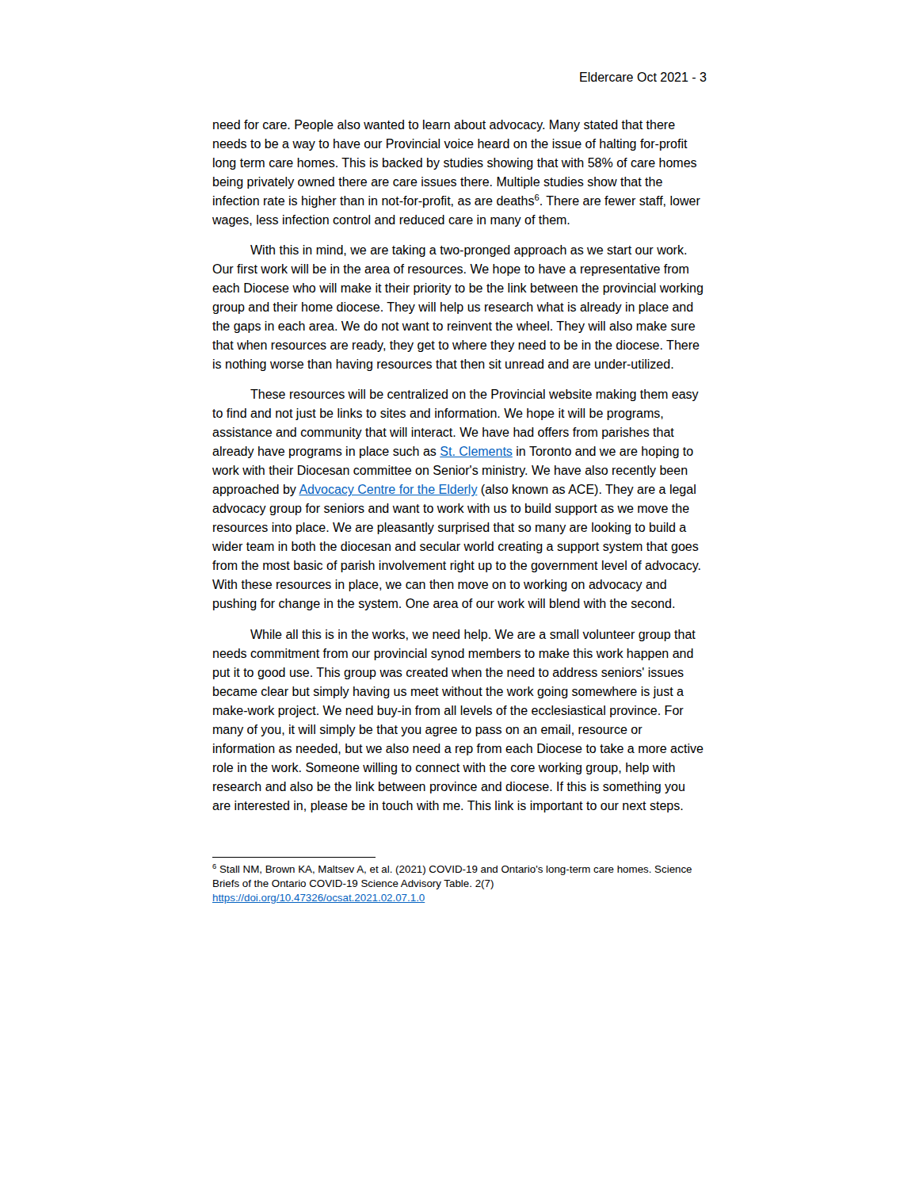Eldercare Oct 2021 - 3
need for care. People also wanted to learn about advocacy. Many stated that there needs to be a way to have our Provincial voice heard on the issue of halting for-profit long term care homes. This is backed by studies showing that with 58% of care homes being privately owned there are care issues there. Multiple studies show that the infection rate is higher than in not-for-profit, as are deaths6. There are fewer staff, lower wages, less infection control and reduced care in many of them.
With this in mind, we are taking a two-pronged approach as we start our work. Our first work will be in the area of resources. We hope to have a representative from each Diocese who will make it their priority to be the link between the provincial working group and their home diocese. They will help us research what is already in place and the gaps in each area. We do not want to reinvent the wheel. They will also make sure that when resources are ready, they get to where they need to be in the diocese. There is nothing worse than having resources that then sit unread and are under-utilized.
These resources will be centralized on the Provincial website making them easy to find and not just be links to sites and information. We hope it will be programs, assistance and community that will interact. We have had offers from parishes that already have programs in place such as St. Clements in Toronto and we are hoping to work with their Diocesan committee on Senior's ministry. We have also recently been approached by Advocacy Centre for the Elderly (also known as ACE). They are a legal advocacy group for seniors and want to work with us to build support as we move the resources into place. We are pleasantly surprised that so many are looking to build a wider team in both the diocesan and secular world creating a support system that goes from the most basic of parish involvement right up to the government level of advocacy. With these resources in place, we can then move on to working on advocacy and pushing for change in the system. One area of our work will blend with the second.
While all this is in the works, we need help. We are a small volunteer group that needs commitment from our provincial synod members to make this work happen and put it to good use. This group was created when the need to address seniors' issues became clear but simply having us meet without the work going somewhere is just a make-work project. We need buy-in from all levels of the ecclesiastical province. For many of you, it will simply be that you agree to pass on an email, resource or information as needed, but we also need a rep from each Diocese to take a more active role in the work. Someone willing to connect with the core working group, help with research and also be the link between province and diocese. If this is something you are interested in, please be in touch with me. This link is important to our next steps.
6 Stall NM, Brown KA, Maltsev A, et al. (2021) COVID-19 and Ontario's long-term care homes. Science Briefs of the Ontario COVID-19 Science Advisory Table. 2(7) https://doi.org/10.47326/ocsat.2021.02.07.1.0